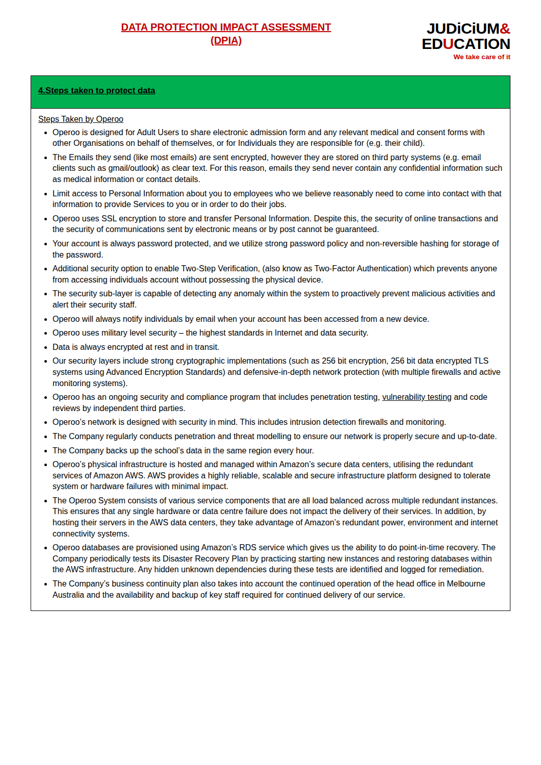DATA PROTECTION IMPACT ASSESSMENT
(DPIA)
JUDiCiUM&
ED UCATION
We take care of it
4.Steps taken to protect data
Steps Taken by Operoo
Operoo is designed for Adult Users to share electronic admission form and any relevant medical and consent forms with other Organisations on behalf of themselves, or for Individuals they are responsible for (e.g. their child).
The Emails they send (like most emails) are sent encrypted, however they are stored on third party systems (e.g. email clients such as gmail/outlook) as clear text. For this reason, emails they send never contain any confidential information such as medical information or contact details.
Limit access to Personal Information about you to employees who we believe reasonably need to come into contact with that information to provide Services to you or in order to do their jobs.
Operoo uses SSL encryption to store and transfer Personal Information. Despite this, the security of online transactions and the security of communications sent by electronic means or by post cannot be guaranteed.
Your account is always password protected, and we utilize strong password policy and non-reversible hashing for storage of the password.
Additional security option to enable Two-Step Verification, (also know as Two-Factor Authentication) which prevents anyone from accessing individuals account without possessing the physical device.
The security sub-layer is capable of detecting any anomaly within the system to proactively prevent malicious activities and alert their security staff.
Operoo will always notify individuals by email when your account has been accessed from a new device.
Operoo uses military level security – the highest standards in Internet and data security.
Data is always encrypted at rest and in transit.
Our security layers include strong cryptographic implementations (such as 256 bit encryption, 256 bit data encrypted TLS systems using Advanced Encryption Standards) and defensive-in-depth network protection (with multiple firewalls and active monitoring systems).
Operoo has an ongoing security and compliance program that includes penetration testing, vulnerability testing and code reviews by independent third parties.
Operoo’s network is designed with security in mind. This includes intrusion detection firewalls and monitoring.
The Company regularly conducts penetration and threat modelling to ensure our network is properly secure and up-to-date.
The Company backs up the school’s data in the same region every hour.
Operoo’s physical infrastructure is hosted and managed within Amazon’s secure data centers, utilising the redundant services of Amazon AWS. AWS provides a highly reliable, scalable and secure infrastructure platform designed to tolerate system or hardware failures with minimal impact.
The Operoo System consists of various service components that are all load balanced across multiple redundant instances. This ensures that any single hardware or data centre failure does not impact the delivery of their services. In addition, by hosting their servers in the AWS data centers, they take advantage of Amazon’s redundant power, environment and internet connectivity systems.
Operoo databases are provisioned using Amazon’s RDS service which gives us the ability to do point-in-time recovery. The Company periodically tests its Disaster Recovery Plan by practicing starting new instances and restoring databases within the AWS infrastructure. Any hidden unknown dependencies during these tests are identified and logged for remediation.
The Company’s business continuity plan also takes into account the continued operation of the head office in Melbourne Australia and the availability and backup of key staff required for continued delivery of our service.